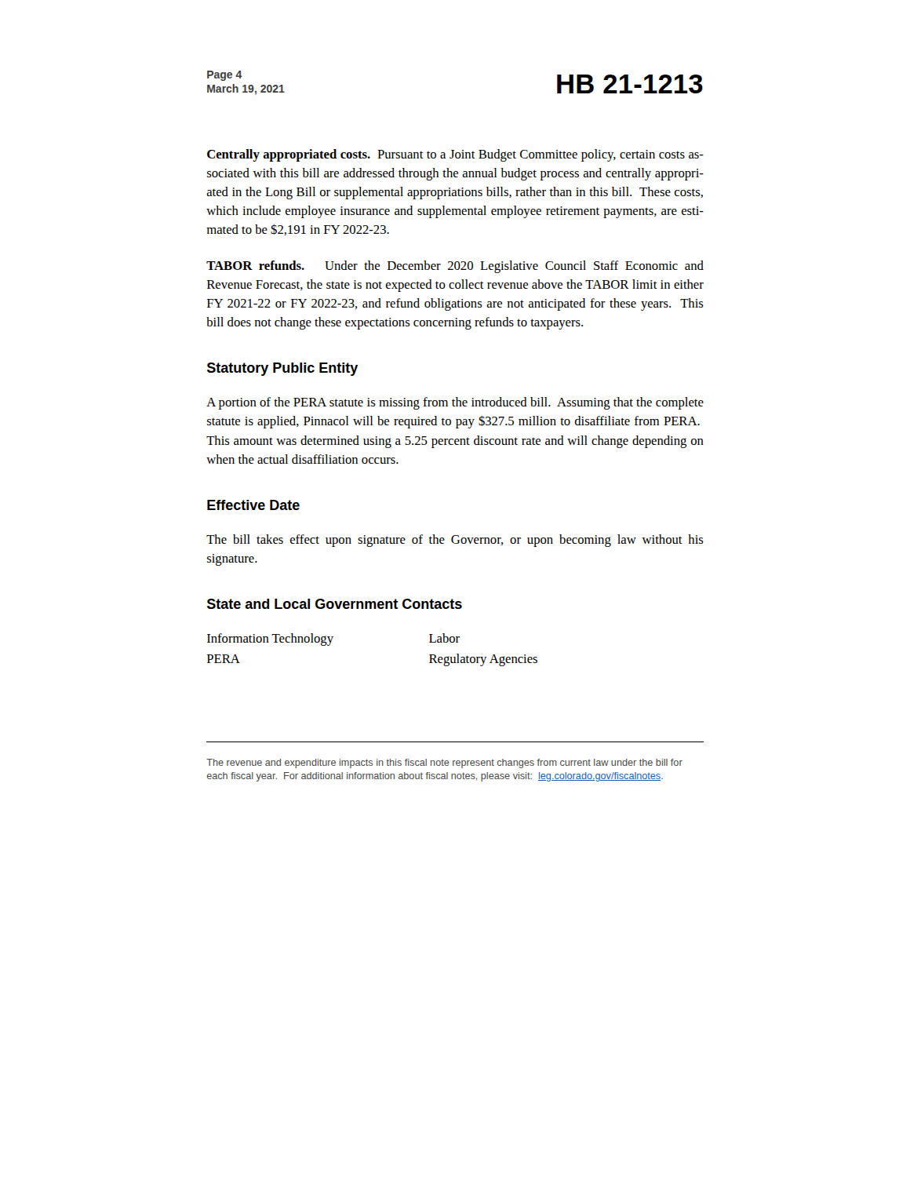Page 4
March 19, 2021
HB 21-1213
Centrally appropriated costs. Pursuant to a Joint Budget Committee policy, certain costs associated with this bill are addressed through the annual budget process and centrally appropriated in the Long Bill or supplemental appropriations bills, rather than in this bill. These costs, which include employee insurance and supplemental employee retirement payments, are estimated to be $2,191 in FY 2022-23.
TABOR refunds. Under the December 2020 Legislative Council Staff Economic and Revenue Forecast, the state is not expected to collect revenue above the TABOR limit in either FY 2021-22 or FY 2022-23, and refund obligations are not anticipated for these years. This bill does not change these expectations concerning refunds to taxpayers.
Statutory Public Entity
A portion of the PERA statute is missing from the introduced bill. Assuming that the complete statute is applied, Pinnacol will be required to pay $327.5 million to disaffiliate from PERA. This amount was determined using a 5.25 percent discount rate and will change depending on when the actual disaffiliation occurs.
Effective Date
The bill takes effect upon signature of the Governor, or upon becoming law without his signature.
State and Local Government Contacts
Information Technology Labor PERA Regulatory Agencies
The revenue and expenditure impacts in this fiscal note represent changes from current law under the bill for each fiscal year. For additional information about fiscal notes, please visit: leg.colorado.gov/fiscalnotes.